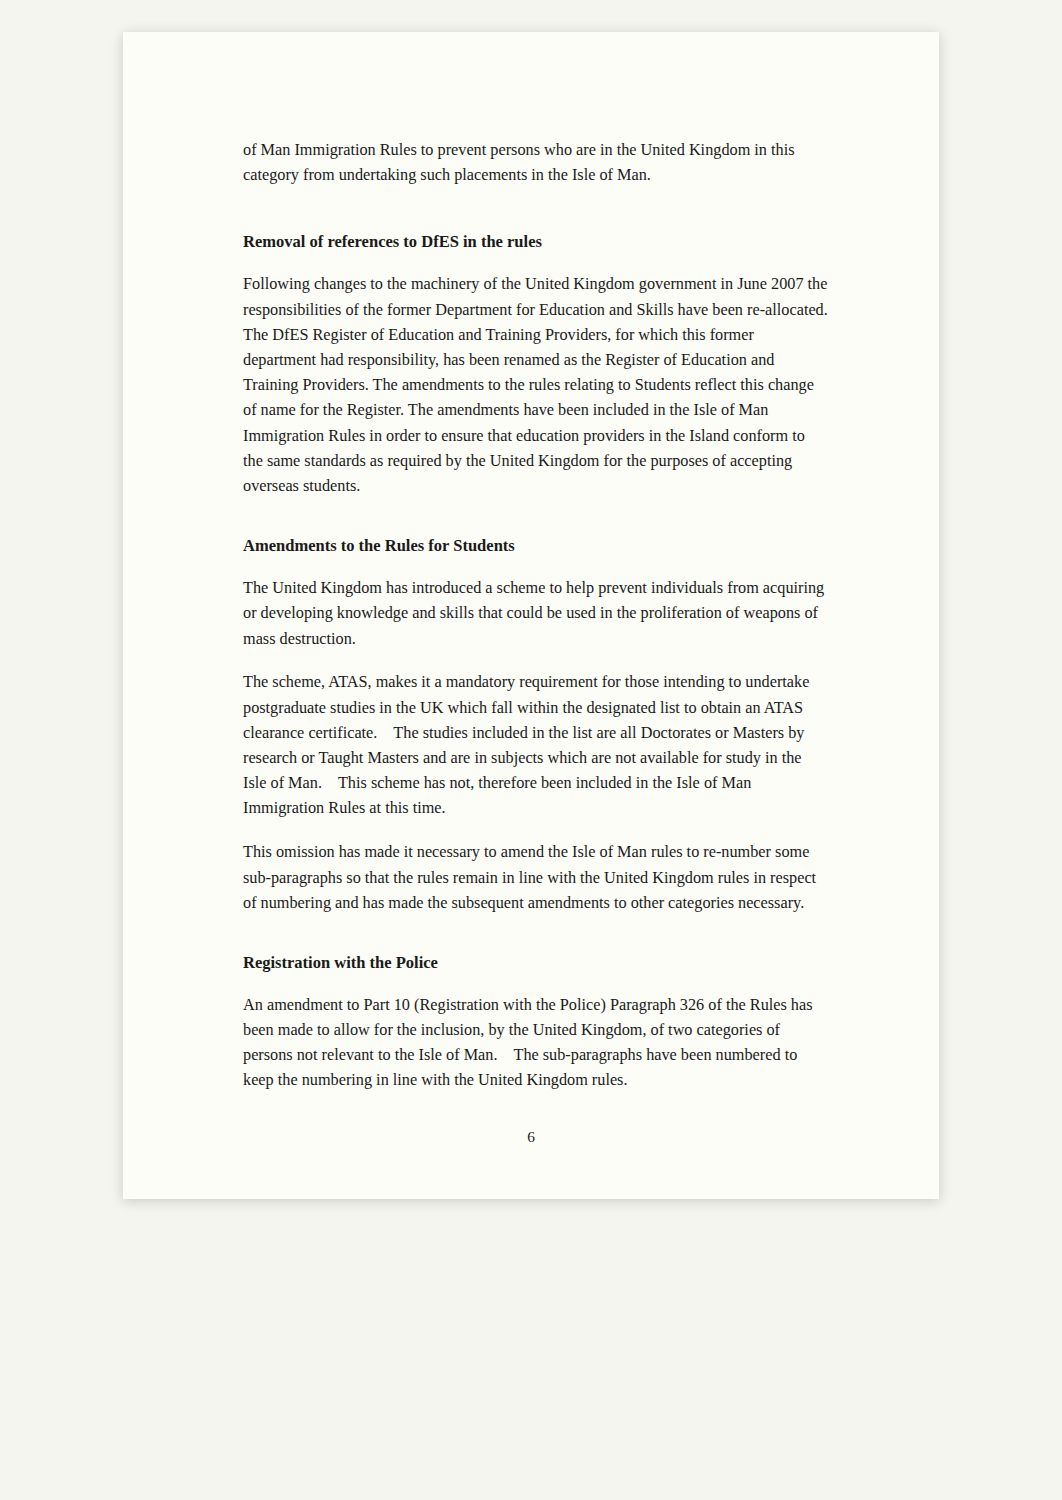of Man Immigration Rules to prevent persons who are in the United Kingdom in this category from undertaking such placements in the Isle of Man.
Removal of references to DfES in the rules
Following changes to the machinery of the United Kingdom government in June 2007 the responsibilities of the former Department for Education and Skills have been re-allocated. The DfES Register of Education and Training Providers, for which this former department had responsibility, has been renamed as the Register of Education and Training Providers. The amendments to the rules relating to Students reflect this change of name for the Register. The amendments have been included in the Isle of Man Immigration Rules in order to ensure that education providers in the Island conform to the same standards as required by the United Kingdom for the purposes of accepting overseas students.
Amendments to the Rules for Students
The United Kingdom has introduced a scheme to help prevent individuals from acquiring or developing knowledge and skills that could be used in the proliferation of weapons of mass destruction.
The scheme, ATAS, makes it a mandatory requirement for those intending to undertake postgraduate studies in the UK which fall within the designated list to obtain an ATAS clearance certificate. The studies included in the list are all Doctorates or Masters by research or Taught Masters and are in subjects which are not available for study in the Isle of Man. This scheme has not, therefore been included in the Isle of Man Immigration Rules at this time.
This omission has made it necessary to amend the Isle of Man rules to re-number some sub-paragraphs so that the rules remain in line with the United Kingdom rules in respect of numbering and has made the subsequent amendments to other categories necessary.
Registration with the Police
An amendment to Part 10 (Registration with the Police) Paragraph 326 of the Rules has been made to allow for the inclusion, by the United Kingdom, of two categories of persons not relevant to the Isle of Man. The sub-paragraphs have been numbered to keep the numbering in line with the United Kingdom rules.
6